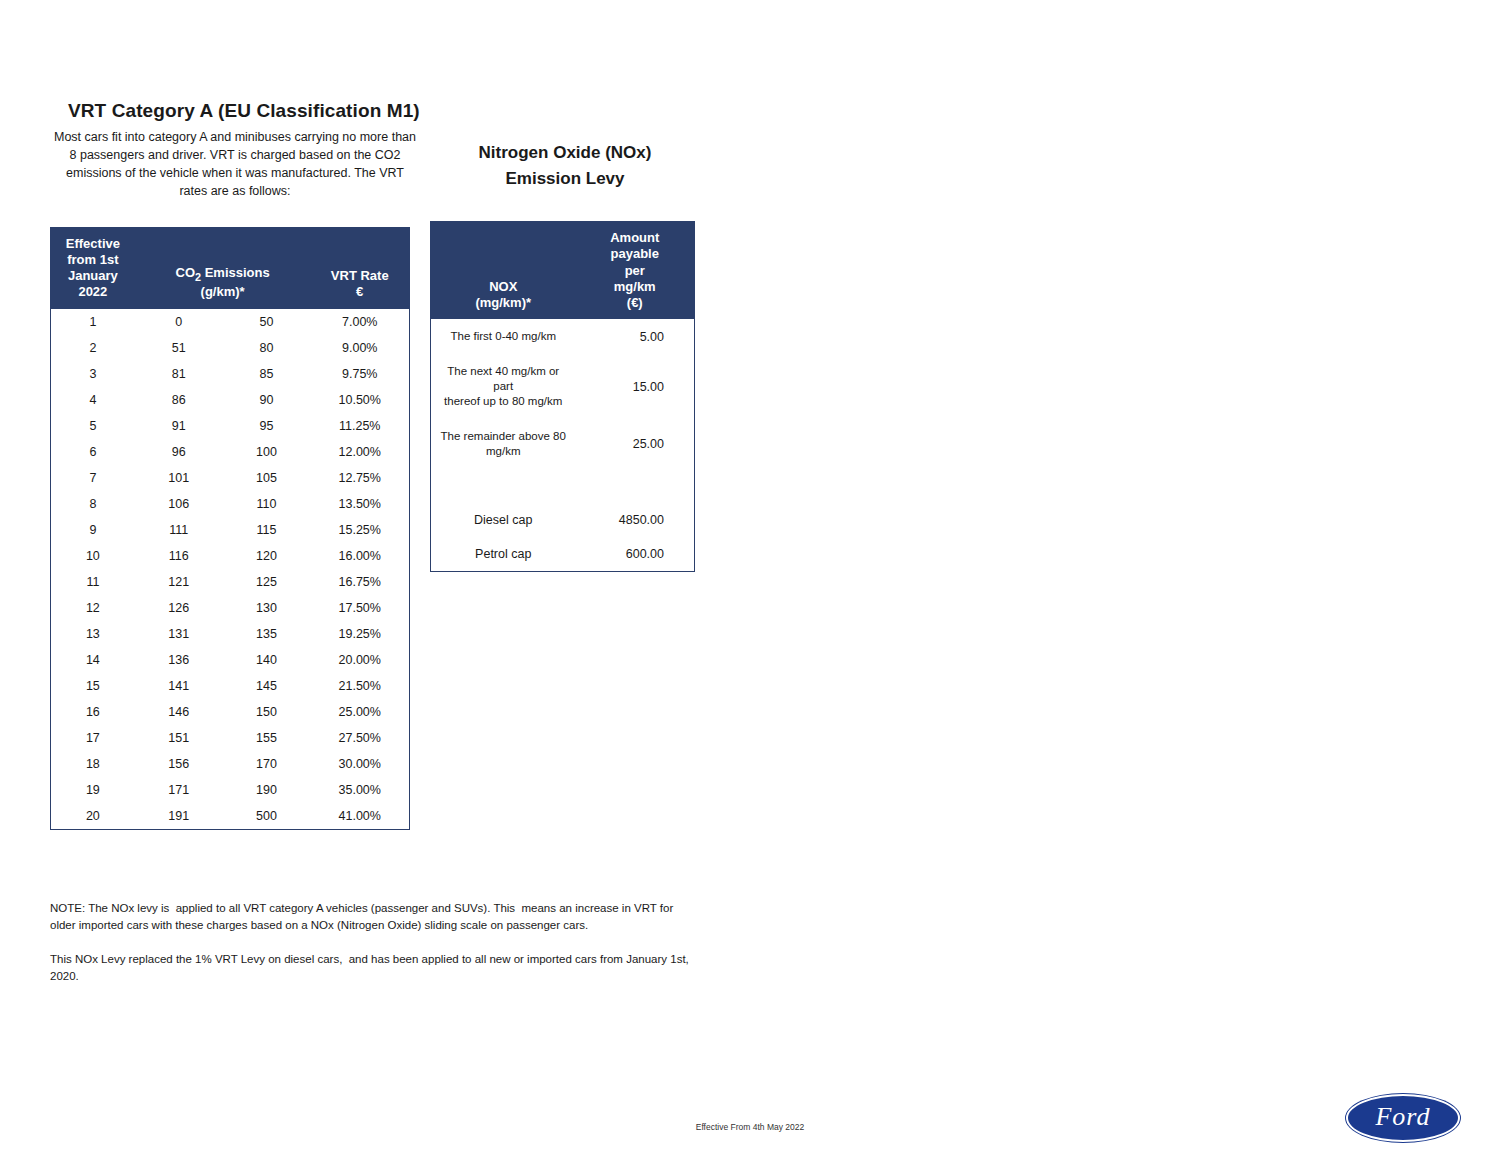VRT Category A (EU Classification M1)
Most cars fit into category A and minibuses carrying no more than 8 passengers and driver. VRT is charged based on the CO2 emissions of the vehicle when it was manufactured. The VRT rates are as follows:
| Effective from 1st January 2022 | CO 2 Emissions (g/km)* | VRT Rate € |
| --- | --- | --- |
| 1 | 0 | 50 | 7.00% |
| 2 | 51 | 80 | 9.00% |
| 3 | 81 | 85 | 9.75% |
| 4 | 86 | 90 | 10.50% |
| 5 | 91 | 95 | 11.25% |
| 6 | 96 | 100 | 12.00% |
| 7 | 101 | 105 | 12.75% |
| 8 | 106 | 110 | 13.50% |
| 9 | 111 | 115 | 15.25% |
| 10 | 116 | 120 | 16.00% |
| 11 | 121 | 125 | 16.75% |
| 12 | 126 | 130 | 17.50% |
| 13 | 131 | 135 | 19.25% |
| 14 | 136 | 140 | 20.00% |
| 15 | 141 | 145 | 21.50% |
| 16 | 146 | 150 | 25.00% |
| 17 | 151 | 155 | 27.50% |
| 18 | 156 | 170 | 30.00% |
| 19 | 171 | 190 | 35.00% |
| 20 | 191 | 500 | 41.00% |
Nitrogen Oxide (NOx)
Emission Levy
| NOX (mg/km)* | Amount payable per mg/km (€) |
| --- | --- |
| The first 0-40 mg/km | 5.00 |
| The next 40 mg/km or part thereof up to 80 mg/km | 15.00 |
| The remainder above 80 mg/km | 25.00 |
| Diesel cap | 4850.00 |
| Petrol cap | 600.00 |
NOTE: The NOx levy is applied to all VRT category A vehicles (passenger and SUVs). This means an increase in VRT for older imported cars with these charges based on a NOx (Nitrogen Oxide) sliding scale on passenger cars.
This NOx Levy replaced the 1% VRT Levy on diesel cars, and has been applied to all new or imported cars from January 1st, 2020.
Effective From 4th May 2022
Ford